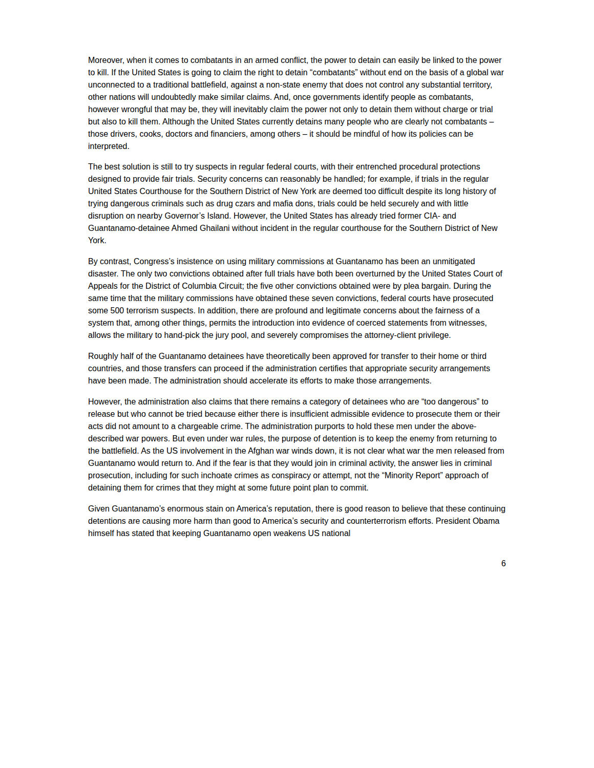Moreover, when it comes to combatants in an armed conflict, the power to detain can easily be linked to the power to kill. If the United States is going to claim the right to detain “combatants” without end on the basis of a global war unconnected to a traditional battlefield, against a non-state enemy that does not control any substantial territory, other nations will undoubtedly make similar claims. And, once governments identify people as combatants, however wrongful that may be, they will inevitably claim the power not only to detain them without charge or trial but also to kill them. Although the United States currently detains many people who are clearly not combatants – those drivers, cooks, doctors and financiers, among others – it should be mindful of how its policies can be interpreted.
The best solution is still to try suspects in regular federal courts, with their entrenched procedural protections designed to provide fair trials. Security concerns can reasonably be handled; for example, if trials in the regular United States Courthouse for the Southern District of New York are deemed too difficult despite its long history of trying dangerous criminals such as drug czars and mafia dons, trials could be held securely and with little disruption on nearby Governor’s Island. However, the United States has already tried former CIA- and Guantanamo-detainee Ahmed Ghailani without incident in the regular courthouse for the Southern District of New York.
By contrast, Congress’s insistence on using military commissions at Guantanamo has been an unmitigated disaster. The only two convictions obtained after full trials have both been overturned by the United States Court of Appeals for the District of Columbia Circuit; the five other convictions obtained were by plea bargain. During the same time that the military commissions have obtained these seven convictions, federal courts have prosecuted some 500 terrorism suspects. In addition, there are profound and legitimate concerns about the fairness of a system that, among other things, permits the introduction into evidence of coerced statements from witnesses, allows the military to hand-pick the jury pool, and severely compromises the attorney-client privilege.
Roughly half of the Guantanamo detainees have theoretically been approved for transfer to their home or third countries, and those transfers can proceed if the administration certifies that appropriate security arrangements have been made. The administration should accelerate its efforts to make those arrangements.
However, the administration also claims that there remains a category of detainees who are “too dangerous” to release but who cannot be tried because either there is insufficient admissible evidence to prosecute them or their acts did not amount to a chargeable crime. The administration purports to hold these men under the above-described war powers. But even under war rules, the purpose of detention is to keep the enemy from returning to the battlefield. As the US involvement in the Afghan war winds down, it is not clear what war the men released from Guantanamo would return to. And if the fear is that they would join in criminal activity, the answer lies in criminal prosecution, including for such inchoate crimes as conspiracy or attempt, not the “Minority Report” approach of detaining them for crimes that they might at some future point plan to commit.
Given Guantanamo’s enormous stain on America’s reputation, there is good reason to believe that these continuing detentions are causing more harm than good to America’s security and counterterrorism efforts. President Obama himself has stated that keeping Guantanamo open weakens US national
6